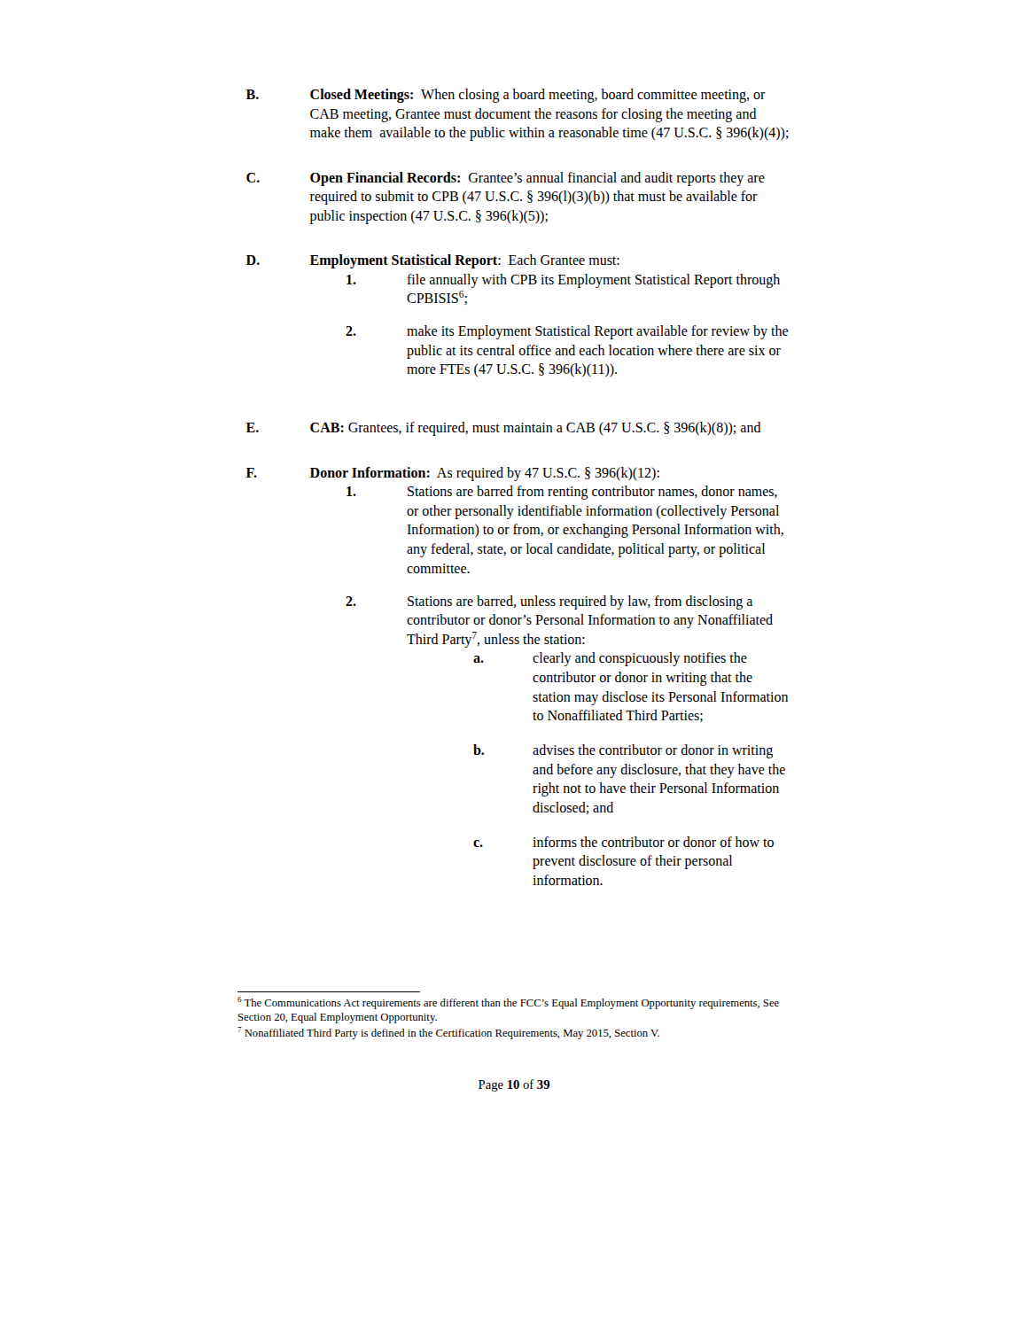| B. | Closed Meetings: When closing a board meeting, board committee meeting, or CAB meeting, Grantee must document the reasons for closing the meeting and make them available to the public within a reasonable time (47 U.S.C. § 396(k)(4)); |
| C. | Open Financial Records: Grantee’s annual financial and audit reports they are required to submit to CPB (47 U.S.C. § 396(l)(3)(b)) that must be available for public inspection (47 U.S.C. § 396(k)(5)); |
| D. | Employment Statistical Report : Each Grantee must: / 1. / file annually with CPB its Employment Statistical Report through CPBISIS 6 ; / / 2. / make its Employment Statistical Report available for review by the public at its central office and each location where there are six or more FTEs (47 U.S.C. § 396(k)(11)). / |
| E. | CAB: Grantees, if required, must maintain a CAB (47 U.S.C. § 396(k)(8)); and |
| F. | Donor Information: As required by 47 U.S.C. § 396(k)(12): / 1. / Stations are barred from renting contributor names, donor names, or other personally identifiable information (collectively Personal Information) to or from, or exchanging Personal Information with, any federal, state, or local candidate, political party, or political committee. / / 2. / Stations are barred, unless required by law, from disclosing a contributor or donor’s Personal Information to any Nonaffiliated Third Party 7 , unless the station: / a. / clearly and conspicuously notifies the contributor or donor in writing that the station may disclose its Personal Information to Nonaffiliated Third Parties; / / b. / advises the contributor or donor in writing and before any disclosure, that they have the right not to have their Personal Information disclosed; and / / c. / informs the contributor or donor of how to prevent disclosure of their personal information. / / |
6 The Communications Act requirements are different than the FCC’s Equal Employment Opportunity requirements, See Section 20, Equal Employment Opportunity.
7 Nonaffiliated Third Party is defined in the Certification Requirements, May 2015, Section V.
Page 10 of 39